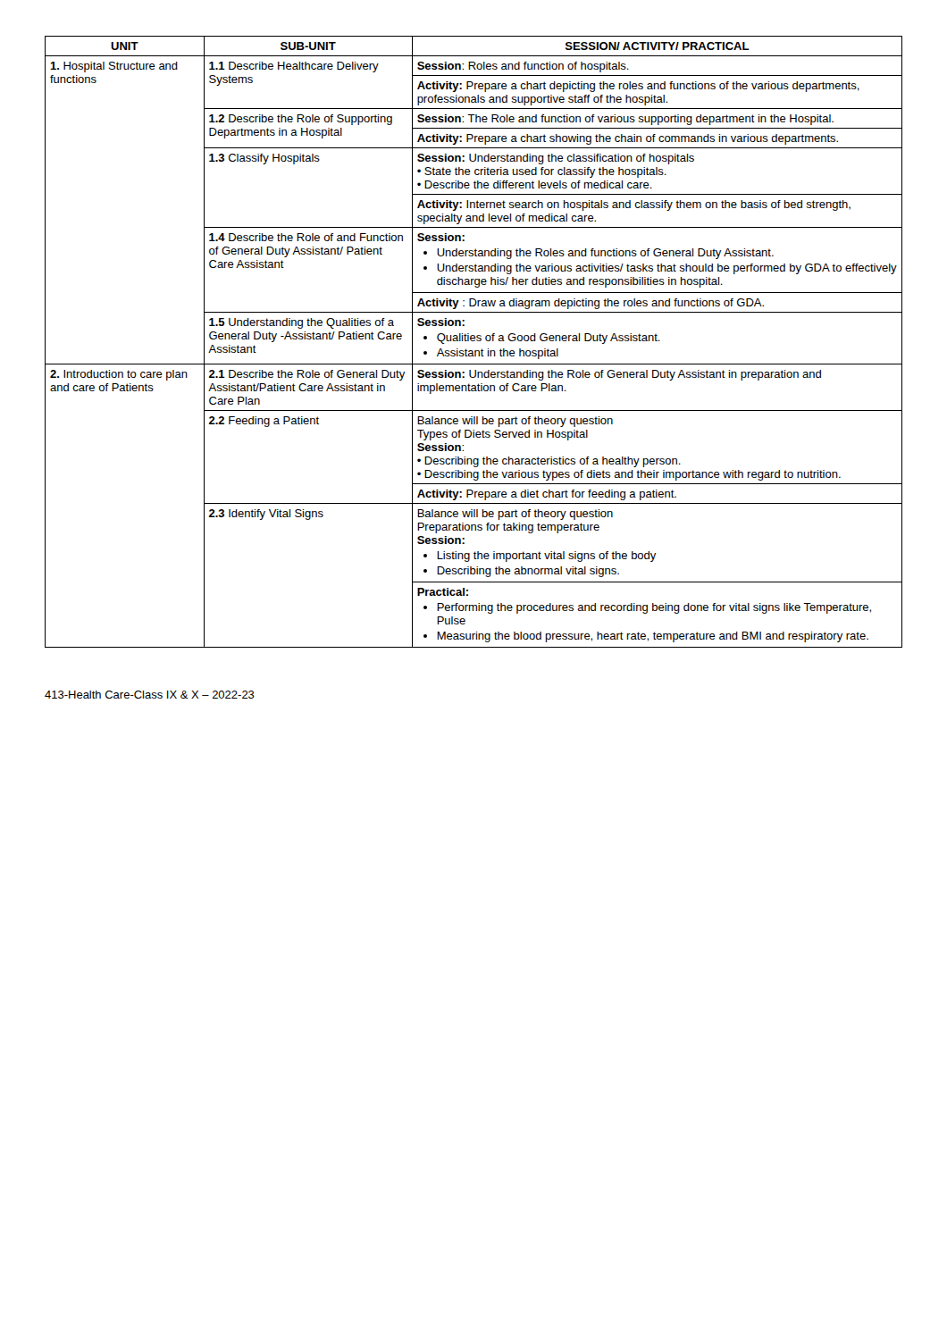| UNIT | SUB-UNIT | SESSION/ ACTIVITY/ PRACTICAL |
| --- | --- | --- |
| 1. Hospital Structure and functions | 1.1 Describe Healthcare Delivery Systems | Session : Roles and function of hospitals. |
| Activity: Prepare a chart depicting the roles and functions of the various departments, professionals and supportive staff of the hospital. |
| 1.2 Describe the Role of Supporting Departments in a Hospital | Session : The Role and function of various supporting department in the Hospital. |
| Activity: Prepare a chart showing the chain of commands in various departments. |
| 1.3 Classify Hospitals | Session: Understanding the classification of hospitals • State the criteria used for classify the hospitals. • Describe the different levels of medical care. |
| Activity: Internet search on hospitals and classify them on the basis of bed strength, specialty and level of medical care. |
| 1.4 Describe the Role of and Function of General Duty Assistant/ Patient Care Assistant | Session: Understanding the Roles and functions of General Duty Assistant. Understanding the various activities/ tasks that should be performed by GDA to effectively discharge his/ her duties and responsibilities in hospital. |
| Activity : Draw a diagram depicting the roles and functions of GDA. |
| 1.5 Understanding the Qualities of a General Duty -Assistant/ Patient Care Assistant | Session: Qualities of a Good General Duty Assistant. Assistant in the hospital |
| 2. Introduction to care plan and care of Patients | 2.1 Describe the Role of General Duty Assistant/Patient Care Assistant in Care Plan | Session: Understanding the Role of General Duty Assistant in preparation and implementation of Care Plan. |
| 2.2 Feeding a Patient | Balance will be part of theory question Types of Diets Served in Hospital Session : • Describing the characteristics of a healthy person. • Describing the various types of diets and their importance with regard to nutrition. |
| Activity: Prepare a diet chart for feeding a patient. |
| 2.3 Identify Vital Signs | Balance will be part of theory question Preparations for taking temperature Session: Listing the important vital signs of the body Describing the abnormal vital signs. |
| Practical: Performing the procedures and recording being done for vital signs like Temperature, Pulse Measuring the blood pressure, heart rate, temperature and BMI and respiratory rate. |
413-Health Care-Class IX & X – 2022-23